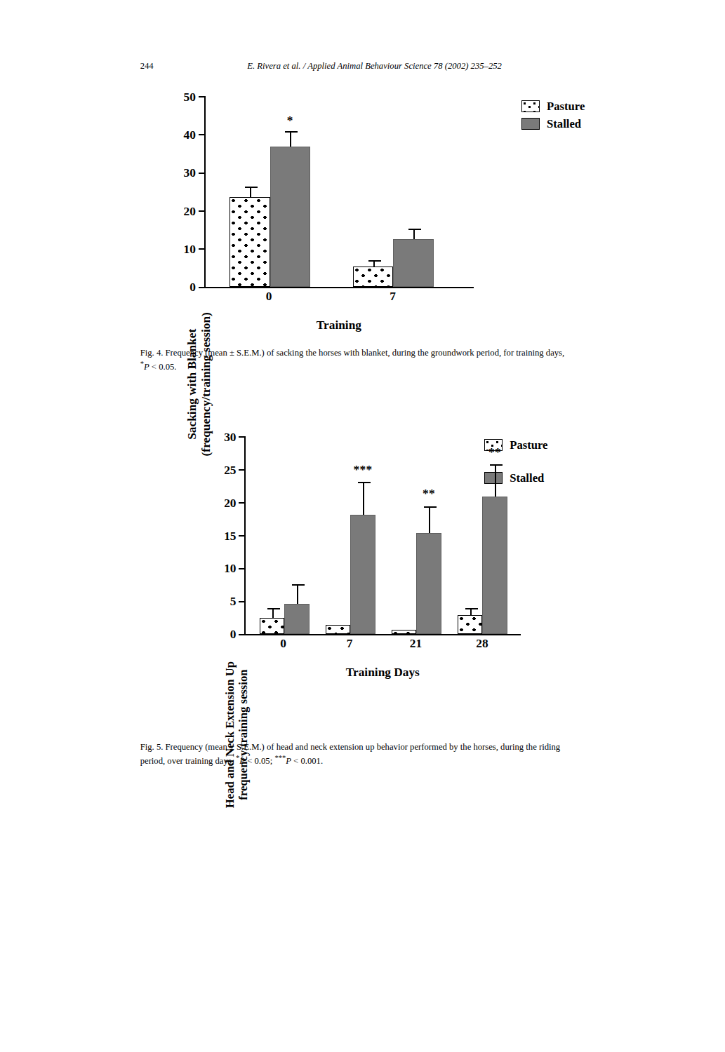244 E. Rivera et al. / Applied Animal Behaviour Science 78 (2002) 235–252
Pasture
Stalled
Sacking with Blanket
(frequency/training session)
0
10
20
30
40
50
*
0 7
Training
Fig. 4. Frequency (mean ± S.E.M.) of sacking the horses with blanket, during the groundwork period, for training days, *P < 0.05.
Pasture
Stalled
Head and Neck Extension Up
frequency/training session
0
5
10
15
20
25
30
***
**
**
0 7 21 28
Training Days
Fig. 5. Frequency (mean ± S.E.M.) of head and neck extension up behavior performed by the horses, during the riding period, over training days, *P < 0.05; ***P < 0.001.